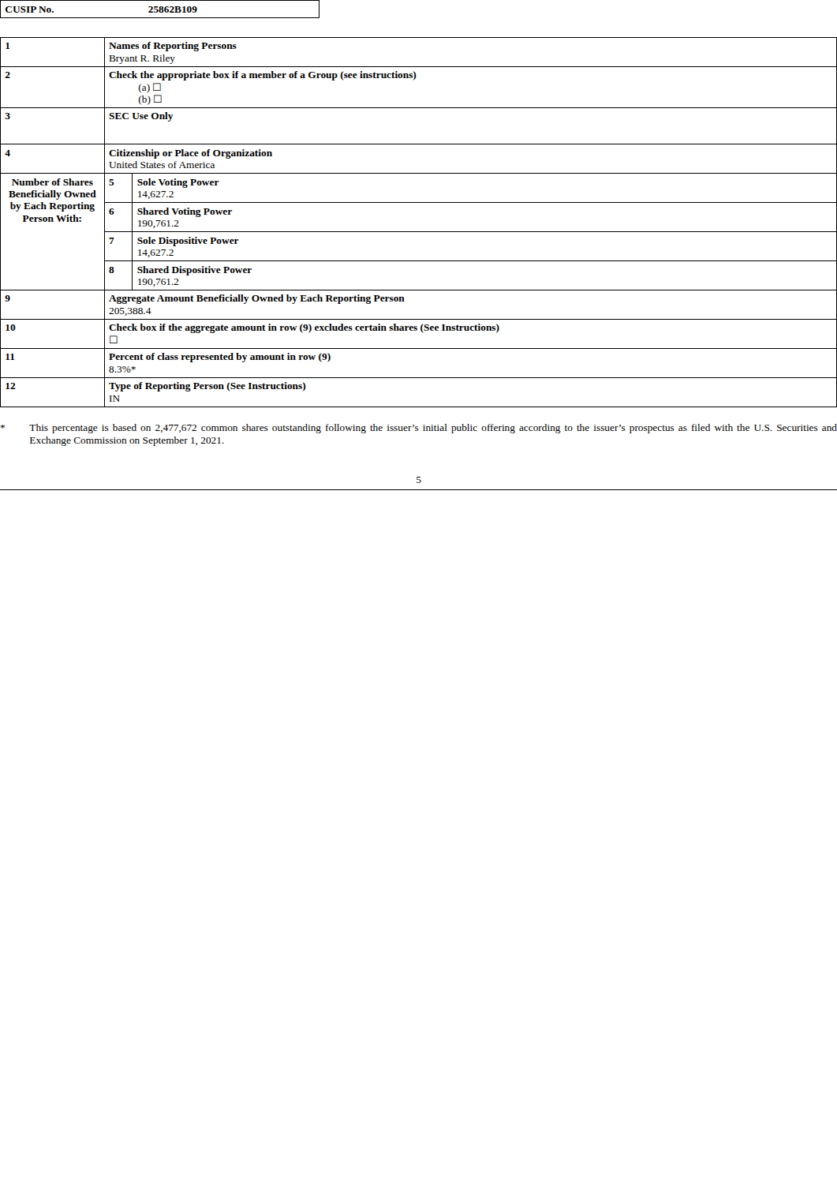| CUSIP No. | 25862B109 |
| 1 | Names of Reporting Persons Bryant R. Riley |
| 2 | Check the appropriate box if a member of a Group (see instructions) (a) ☐ (b) ☐ |
| 3 | SEC Use Only |
| 4 | Citizenship or Place of Organization United States of America |
| Number of Shares Beneficially Owned by Each Reporting Person With: | 5 | Sole Voting Power 14,627.2 |
| 6 | Shared Voting Power 190,761.2 |
| 7 | Sole Dispositive Power 14,627.2 |
| 8 | Shared Dispositive Power 190,761.2 |
| 9 | Aggregate Amount Beneficially Owned by Each Reporting Person 205,388.4 |
| 10 | Check box if the aggregate amount in row (9) excludes certain shares (See Instructions) ☐ |
| 11 | Percent of class represented by amount in row (9) 8.3%* |
| 12 | Type of Reporting Person (See Instructions) IN |
*
This percentage is based on 2,477,672 common shares outstanding following the issuer’s initial public offering according to the issuer’s prospectus as filed with the U.S. Securities and Exchange Commission on September 1, 2021.
5